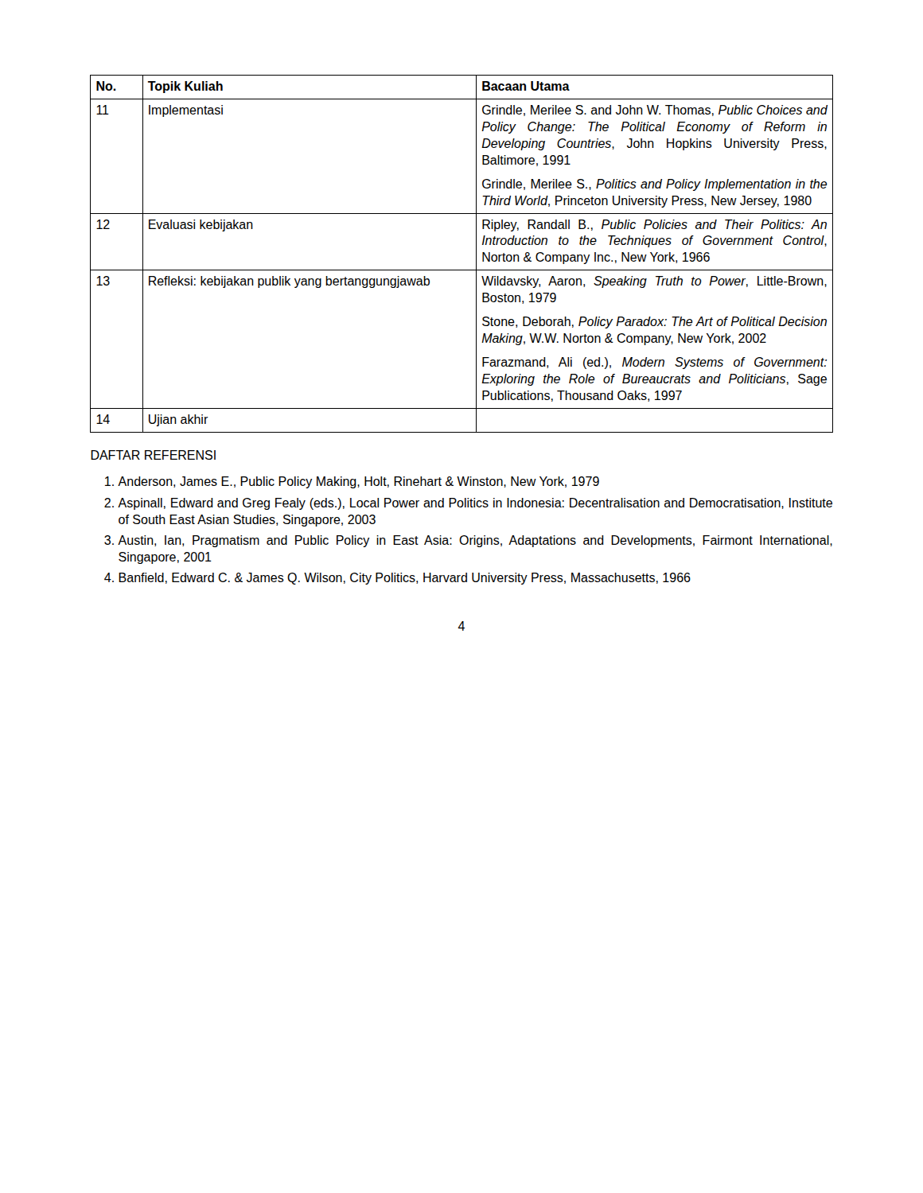| No. | Topik Kuliah | Bacaan Utama |
| --- | --- | --- |
| 11 | Implementasi | Grindle, Merilee S. and John W. Thomas, Public Choices and Policy Change: The Political Economy of Reform in Developing Countries , John Hopkins University Press, Baltimore, 1991 Grindle, Merilee S., Politics and Policy Implementation in the Third World , Princeton University Press, New Jersey, 1980 |
| 12 | Evaluasi kebijakan | Ripley, Randall B., Public Policies and Their Politics: An Introduction to the Techniques of Government Control , Norton & Company Inc., New York, 1966 |
| 13 | Refleksi: kebijakan publik yang bertanggungjawab | Wildavsky, Aaron, Speaking Truth to Power , Little-Brown, Boston, 1979 Stone, Deborah, Policy Paradox: The Art of Political Decision Making , W.W. Norton & Company, New York, 2002 Farazmand, Ali (ed.), Modern Systems of Government: Exploring the Role of Bureaucrats and Politicians , Sage Publications, Thousand Oaks, 1997 |
| 14 | Ujian akhir | |
DAFTAR REFERENSI
Anderson, James E., Public Policy Making, Holt, Rinehart & Winston, New York, 1979
Aspinall, Edward and Greg Fealy (eds.), Local Power and Politics in Indonesia: Decentralisation and Democratisation, Institute of South East Asian Studies, Singapore, 2003
Austin, Ian, Pragmatism and Public Policy in East Asia: Origins, Adaptations and Developments, Fairmont International, Singapore, 2001
Banfield, Edward C. & James Q. Wilson, City Politics, Harvard University Press, Massachusetts, 1966
4